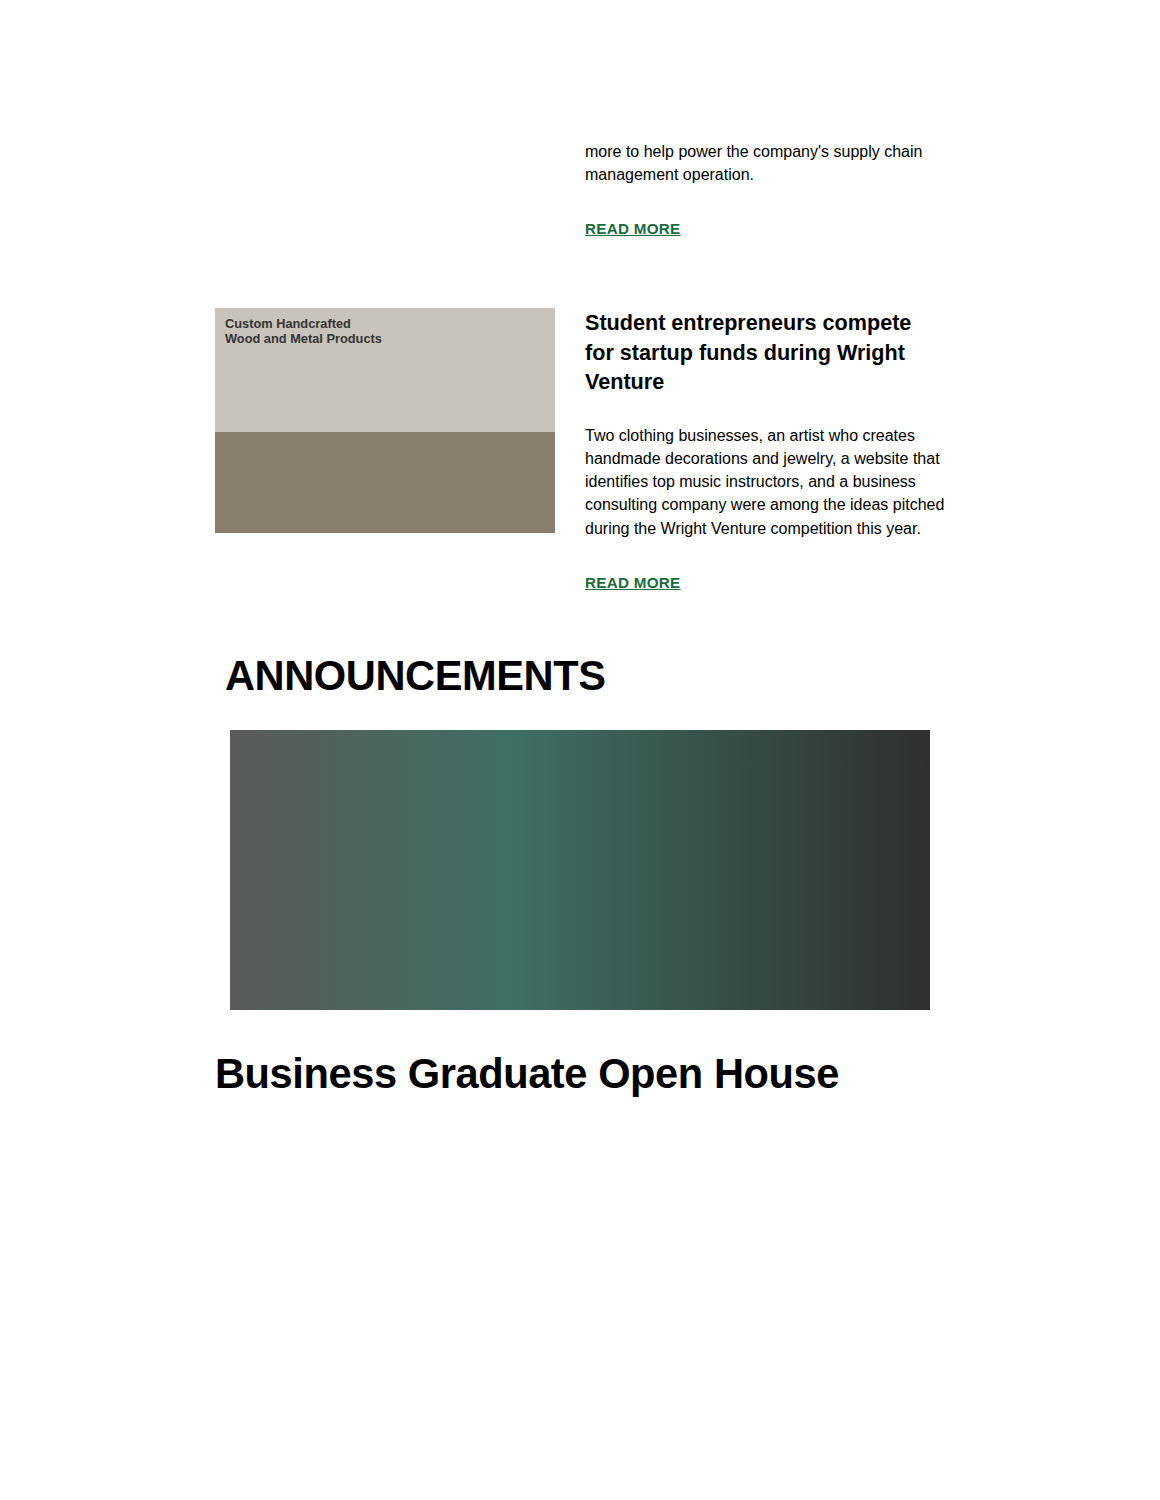more to help power the company's supply chain management operation.
READ MORE
Custom Handcrafted
Wood and Metal Products
Student entrepreneurs compete for startup funds during Wright Venture
Two clothing businesses, an artist who creates handmade decorations and jewelry, a website that identifies top music instructors, and a business consulting company were among the ideas pitched during the Wright Venture competition this year.
READ MORE
ANNOUNCEMENTS
Business Graduate Open House